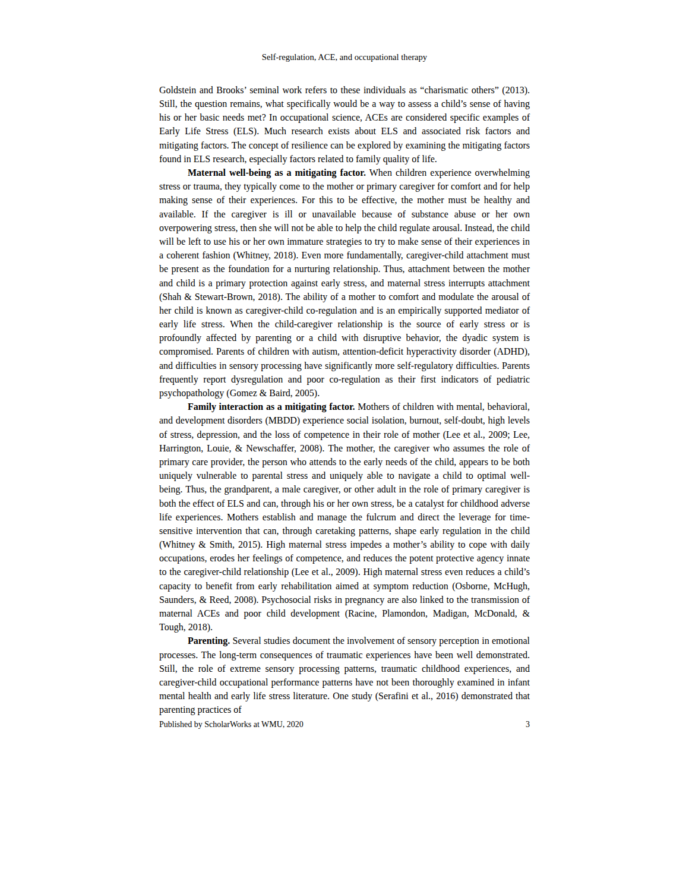Self-regulation, ACE, and occupational therapy
Goldstein and Brooks’ seminal work refers to these individuals as “charismatic others” (2013). Still, the question remains, what specifically would be a way to assess a child’s sense of having his or her basic needs met? In occupational science, ACEs are considered specific examples of Early Life Stress (ELS). Much research exists about ELS and associated risk factors and mitigating factors. The concept of resilience can be explored by examining the mitigating factors found in ELS research, especially factors related to family quality of life.
Maternal well-being as a mitigating factor. When children experience overwhelming stress or trauma, they typically come to the mother or primary caregiver for comfort and for help making sense of their experiences. For this to be effective, the mother must be healthy and available. If the caregiver is ill or unavailable because of substance abuse or her own overpowering stress, then she will not be able to help the child regulate arousal. Instead, the child will be left to use his or her own immature strategies to try to make sense of their experiences in a coherent fashion (Whitney, 2018). Even more fundamentally, caregiver-child attachment must be present as the foundation for a nurturing relationship. Thus, attachment between the mother and child is a primary protection against early stress, and maternal stress interrupts attachment (Shah & Stewart-Brown, 2018). The ability of a mother to comfort and modulate the arousal of her child is known as caregiver-child co-regulation and is an empirically supported mediator of early life stress. When the child-caregiver relationship is the source of early stress or is profoundly affected by parenting or a child with disruptive behavior, the dyadic system is compromised. Parents of children with autism, attention-deficit hyperactivity disorder (ADHD), and difficulties in sensory processing have significantly more self-regulatory difficulties. Parents frequently report dysregulation and poor co-regulation as their first indicators of pediatric psychopathology (Gomez & Baird, 2005).
Family interaction as a mitigating factor. Mothers of children with mental, behavioral, and development disorders (MBDD) experience social isolation, burnout, self-doubt, high levels of stress, depression, and the loss of competence in their role of mother (Lee et al., 2009; Lee, Harrington, Louie, & Newschaffer, 2008). The mother, the caregiver who assumes the role of primary care provider, the person who attends to the early needs of the child, appears to be both uniquely vulnerable to parental stress and uniquely able to navigate a child to optimal well-being. Thus, the grandparent, a male caregiver, or other adult in the role of primary caregiver is both the effect of ELS and can, through his or her own stress, be a catalyst for childhood adverse life experiences. Mothers establish and manage the fulcrum and direct the leverage for time-sensitive intervention that can, through caretaking patterns, shape early regulation in the child (Whitney & Smith, 2015). High maternal stress impedes a mother’s ability to cope with daily occupations, erodes her feelings of competence, and reduces the potent protective agency innate to the caregiver-child relationship (Lee et al., 2009). High maternal stress even reduces a child’s capacity to benefit from early rehabilitation aimed at symptom reduction (Osborne, McHugh, Saunders, & Reed, 2008). Psychosocial risks in pregnancy are also linked to the transmission of maternal ACEs and poor child development (Racine, Plamondon, Madigan, McDonald, & Tough, 2018).
Parenting. Several studies document the involvement of sensory perception in emotional processes. The long-term consequences of traumatic experiences have been well demonstrated. Still, the role of extreme sensory processing patterns, traumatic childhood experiences, and caregiver-child occupational performance patterns have not been thoroughly examined in infant mental health and early life stress literature. One study (Serafini et al., 2016) demonstrated that parenting practices of
Published by ScholarWorks at WMU, 2020 3